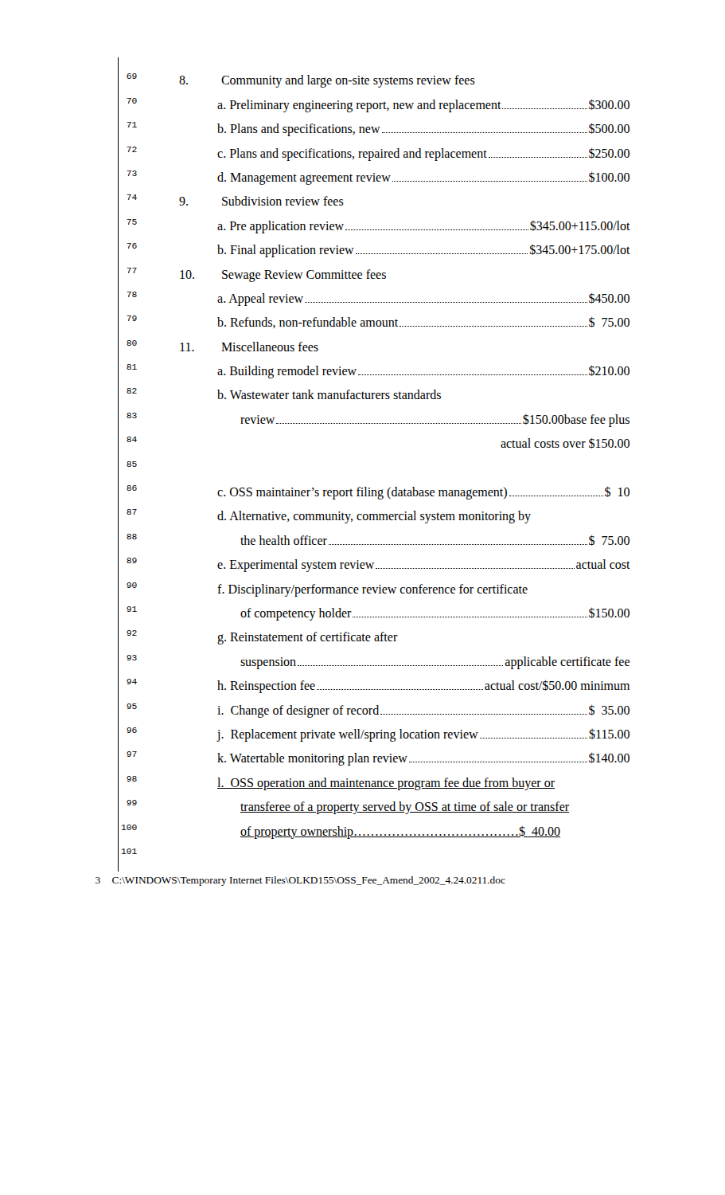| 69 | 8. Community and large on-site systems review fees |
| 70 | a. Preliminary engineering report, new and replacement $300.00 |
| 71 | b. Plans and specifications, new $500.00 |
| 72 | c. Plans and specifications, repaired and replacement $250.00 |
| 73 | d. Management agreement review $100.00 |
| 74 | 9. Subdivision review fees |
| 75 | a. Pre application review $345.00+115.00/lot |
| 76 | b. Final application review $345.00+175.00/lot |
| 77 | 10. Sewage Review Committee fees |
| 78 | a. Appeal review $450.00 |
| 79 | b. Refunds, non-refundable amount $ 75.00 |
| 80 | 11. Miscellaneous fees |
| 81 | a. Building remodel review $210.00 |
| 82 | b. Wastewater tank manufacturers standards |
| 83 | review $150.00base fee plus |
| 84 | actual costs over $150.00 |
| 85 | |
| 86 | c. OSS maintainer’s report filing (database management) $ 10 |
| 87 | d. Alternative, community, commercial system monitoring by |
| 88 | the health officer $ 75.00 |
| 89 | e. Experimental system review actual cost |
| 90 | f. Disciplinary/performance review conference for certificate |
| 91 | of competency holder $150.00 |
| 92 | g. Reinstatement of certificate after |
| 93 | suspension applicable certificate fee |
| 94 | h. Reinspection fee actual cost/$50.00 minimum |
| 95 | i. Change of designer of record $ 35.00 |
| 96 | j. Replacement private well/spring location review $115.00 |
| 97 | k. Watertable monitoring plan review $140.00 |
| 98 | l. OSS operation and maintenance program fee due from buyer or |
| 99 | transferee of a property served by OSS at time of sale or transfer |
| 100 | of property ownership…………………………………$ 40.00 |
| 101 | |
3 C:\WINDOWS\Temporary Internet Files\OLKD155\OSS_Fee_Amend_2002_4.24.0211.doc